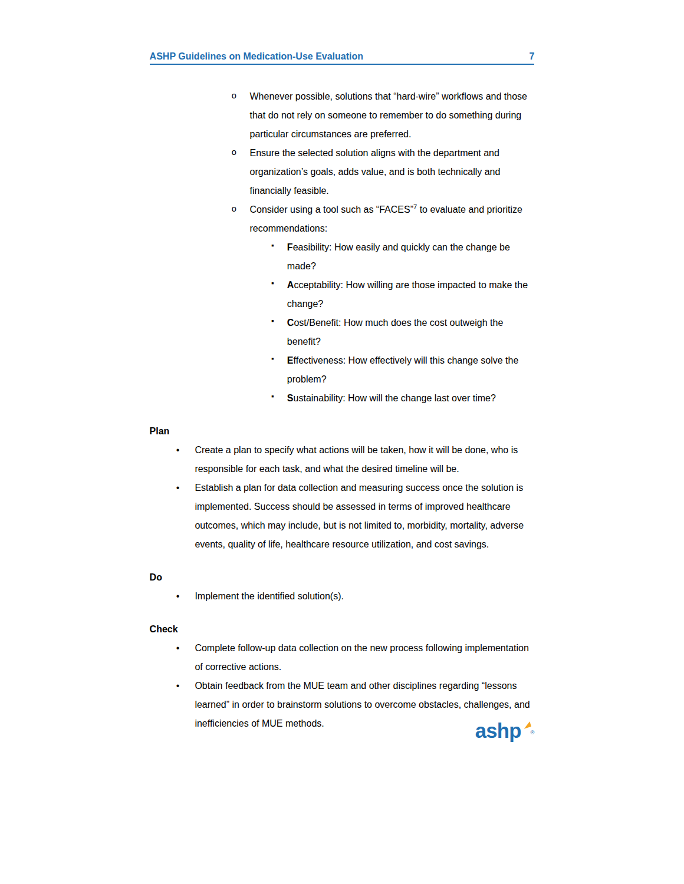ASHP Guidelines on Medication-Use Evaluation 7
Whenever possible, solutions that “hard-wire” workflows and those that do not rely on someone to remember to do something during particular circumstances are preferred.
Ensure the selected solution aligns with the department and organization’s goals, adds value, and is both technically and financially feasible.
Consider using a tool such as “FACES”7 to evaluate and prioritize recommendations:
Feasibility: How easily and quickly can the change be made?
Acceptability: How willing are those impacted to make the change?
Cost/Benefit: How much does the cost outweigh the benefit?
Effectiveness: How effectively will this change solve the problem?
Sustainability: How will the change last over time?
Plan
Create a plan to specify what actions will be taken, how it will be done, who is responsible for each task, and what the desired timeline will be.
Establish a plan for data collection and measuring success once the solution is implemented. Success should be assessed in terms of improved healthcare outcomes, which may include, but is not limited to, morbidity, mortality, adverse events, quality of life, healthcare resource utilization, and cost savings.
Do
Implement the identified solution(s).
Check
Complete follow-up data collection on the new process following implementation of corrective actions.
Obtain feedback from the MUE team and other disciplines regarding “lessons learned” in order to brainstorm solutions to overcome obstacles, challenges, and inefficiencies of MUE methods.
ashp ®